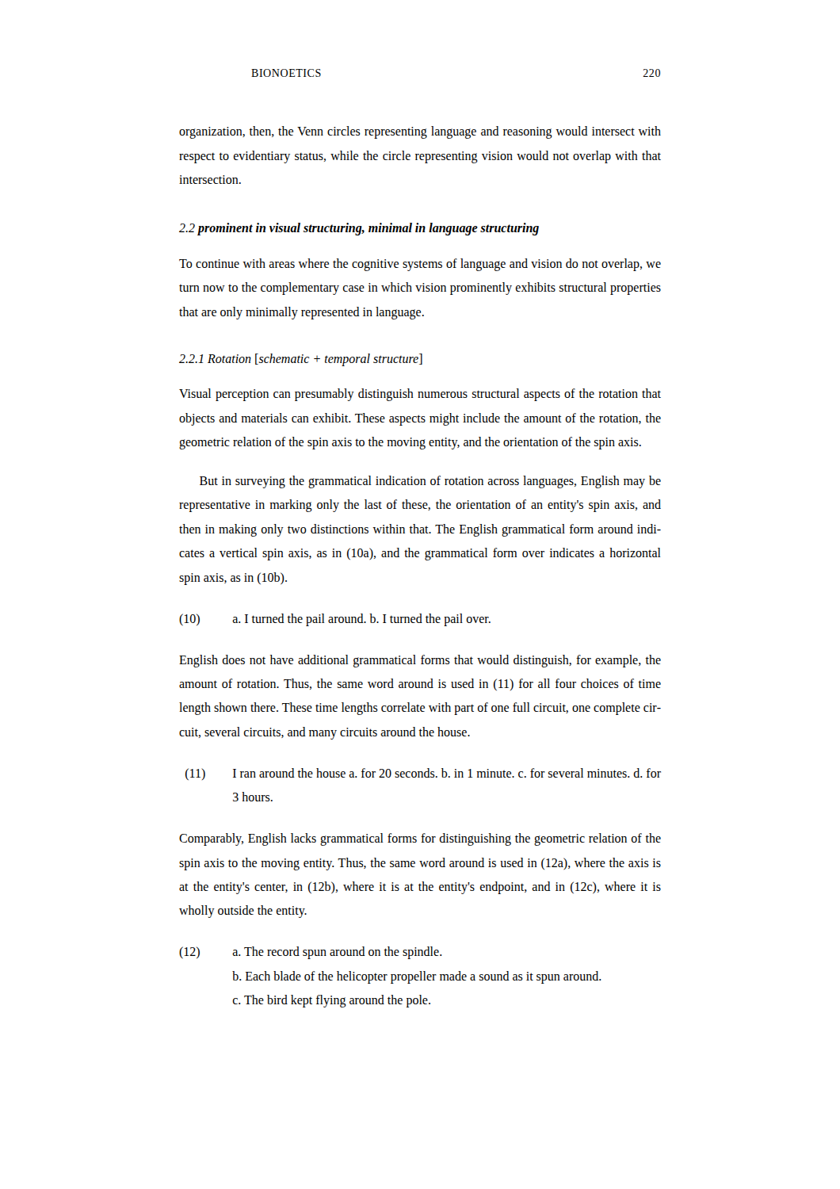BIONOETICS 220
organization, then, the Venn circles representing language and reasoning would intersect with respect to evidentiary status, while the circle representing vision would not overlap with that intersection.
2.2 prominent in visual structuring, minimal in language structuring
To continue with areas where the cognitive systems of language and vision do not overlap, we turn now to the complementary case in which vision prominently exhibits structural properties that are only minimally represented in language.
2.2.1 Rotation [schematic + temporal structure]
Visual perception can presumably distinguish numerous structural aspects of the rotation that objects and materials can exhibit. These aspects might include the amount of the rotation, the geometric relation of the spin axis to the moving entity, and the orientation of the spin axis.
But in surveying the grammatical indication of rotation across languages, English may be representative in marking only the last of these, the orientation of an entity's spin axis, and then in making only two distinctions within that. The English grammatical form around indicates a vertical spin axis, as in (10a), and the grammatical form over indicates a horizontal spin axis, as in (10b).
(10)
a. I turned the pail around. b. I turned the pail over.
English does not have additional grammatical forms that would distinguish, for example, the amount of rotation. Thus, the same word around is used in (11) for all four choices of time length shown there. These time lengths correlate with part of one full circuit, one complete circuit, several circuits, and many circuits around the house.
(11)
I ran around the house a. for 20 seconds. b. in 1 minute. c. for several minutes. d. for 3 hours.
Comparably, English lacks grammatical forms for distinguishing the geometric relation of the spin axis to the moving entity. Thus, the same word around is used in (12a), where the axis is at the entity's center, in (12b), where it is at the entity's endpoint, and in (12c), where it is wholly outside the entity.
(12)
a. The record spun around on the spindle.
b. Each blade of the helicopter propeller made a sound as it spun around.
c. The bird kept flying around the pole.